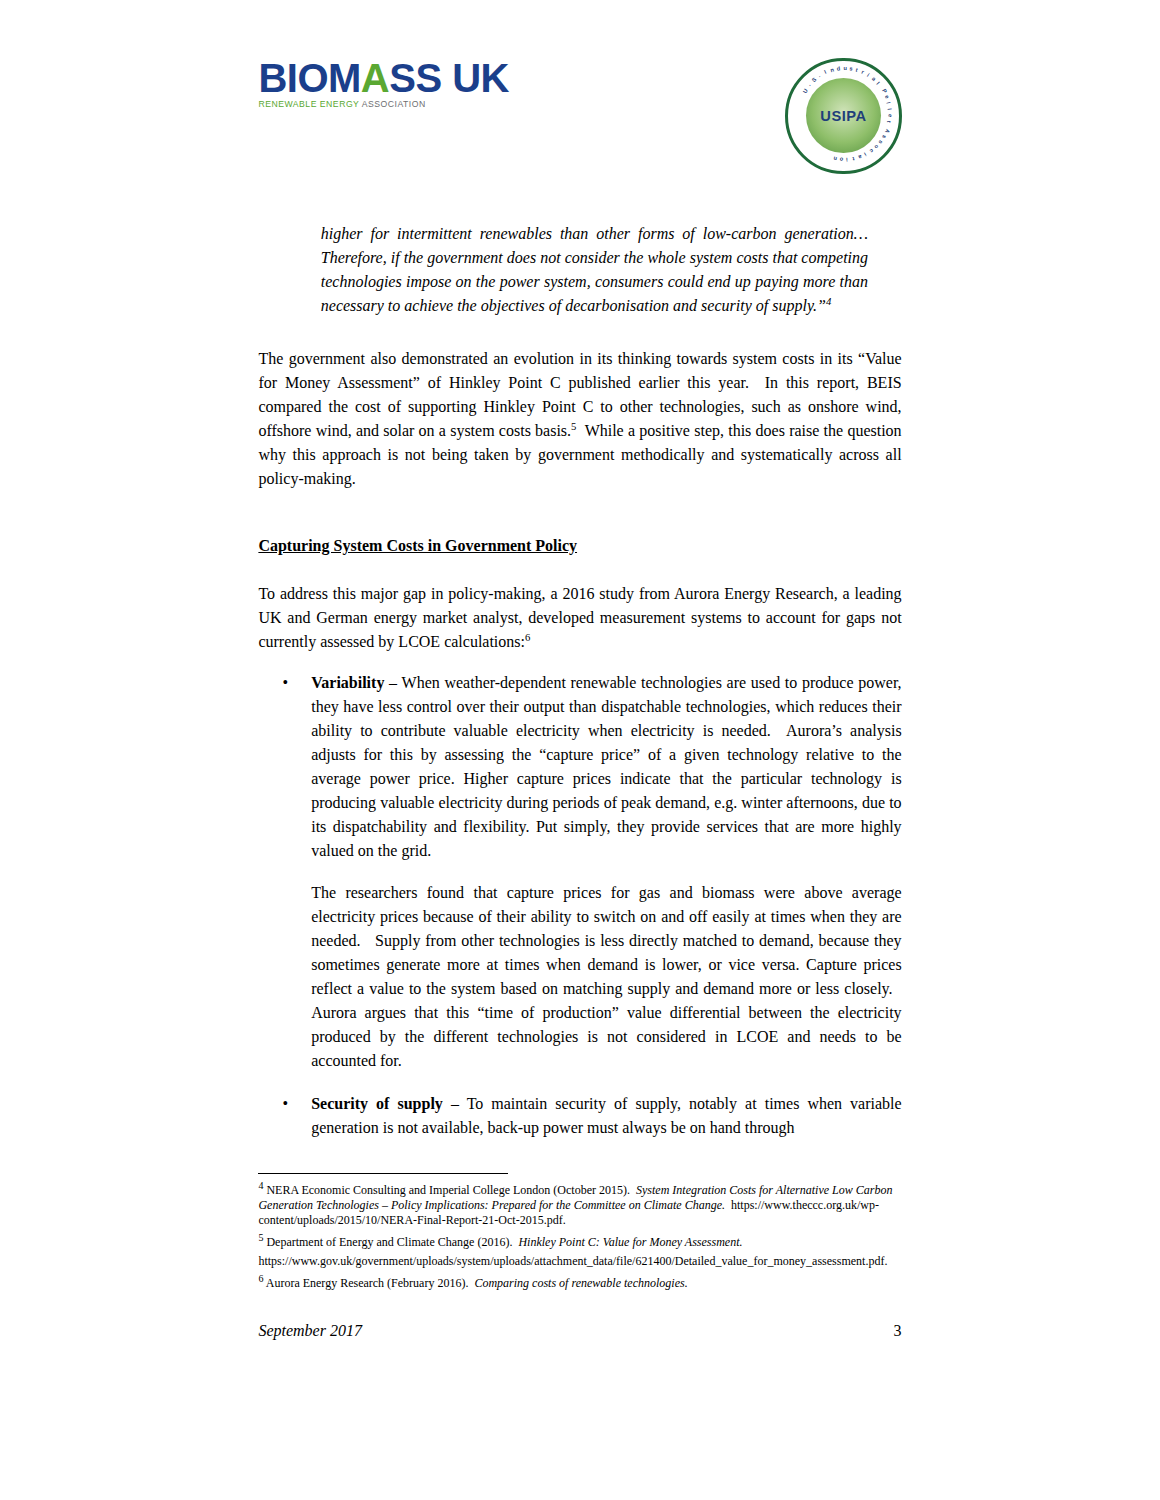BIOM ASS UK
RENEWABLE ENERGY ASSOCIATION
U . S . I n d u s t r i a l P e l l e t A s s o c i a t i o n
USIPA
higher for intermittent renewables than other forms of low-carbon generation… Therefore, if the government does not consider the whole system costs that competing technologies impose on the power system, consumers could end up paying more than necessary to achieve the objectives of decarbonisation and security of supply.”4
The government also demonstrated an evolution in its thinking towards system costs in its “Value for Money Assessment” of Hinkley Point C published earlier this year. In this report, BEIS compared the cost of supporting Hinkley Point C to other technologies, such as onshore wind, offshore wind, and solar on a system costs basis.5 While a positive step, this does raise the question why this approach is not being taken by government methodically and systematically across all policy-making.
Capturing System Costs in Government Policy
To address this major gap in policy-making, a 2016 study from Aurora Energy Research, a leading UK and German energy market analyst, developed measurement systems to account for gaps not currently assessed by LCOE calculations:6
Variability – When weather-dependent renewable technologies are used to produce power, they have less control over their output than dispatchable technologies, which reduces their ability to contribute valuable electricity when electricity is needed. Aurora’s analysis adjusts for this by assessing the “capture price” of a given technology relative to the average power price. Higher capture prices indicate that the particular technology is producing valuable electricity during periods of peak demand, e.g. winter afternoons, due to its dispatchability and flexibility. Put simply, they provide services that are more highly valued on the grid.
The researchers found that capture prices for gas and biomass were above average electricity prices because of their ability to switch on and off easily at times when they are needed. Supply from other technologies is less directly matched to demand, because they sometimes generate more at times when demand is lower, or vice versa. Capture prices reflect a value to the system based on matching supply and demand more or less closely. Aurora argues that this “time of production” value differential between the electricity produced by the different technologies is not considered in LCOE and needs to be accounted for.
Security of supply – To maintain security of supply, notably at times when variable generation is not available, back-up power must always be on hand through
4 NERA Economic Consulting and Imperial College London (October 2015). System Integration Costs for Alternative Low Carbon Generation Technologies – Policy Implications: Prepared for the Committee on Climate Change. https://www.theccc.org.uk/wp-content/uploads/2015/10/NERA-Final-Report-21-Oct-2015.pdf.
5 Department of Energy and Climate Change (2016). Hinkley Point C: Value for Money Assessment.
https://www.gov.uk/government/uploads/system/uploads/attachment_data/file/621400/Detailed_value_for_money_assessment.pdf.
6 Aurora Energy Research (February 2016). Comparing costs of renewable technologies.
September 2017
3